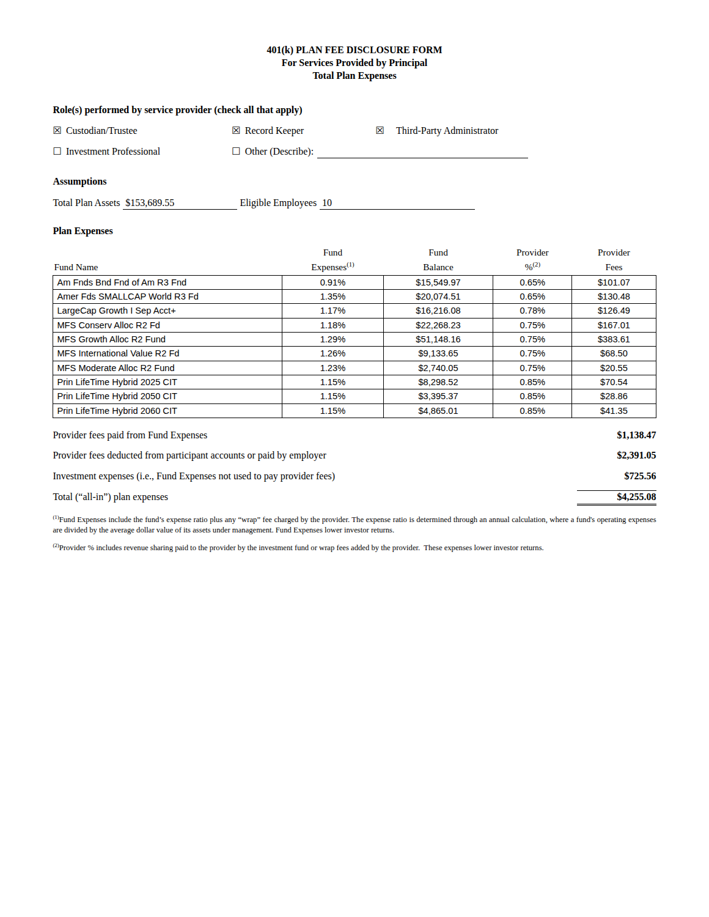401(k) PLAN FEE DISCLOSURE FORM
For Services Provided by Principal
Total Plan Expenses
Role(s) performed by service provider (check all that apply)
☒Custodian/Trustee
☒Record Keeper
☒ Third-Party Administrator
☐Investment Professional
☐Other (Describe):
Assumptions
Total Plan Assets $153,689.55 Eligible Employees 10
Plan Expenses
| | Fund | Fund | Provider | Provider |
| --- | --- | --- | --- | --- |
| Fund Name | Expenses (1) | Balance | % (2) | Fees |
| Am Fnds Bnd Fnd of Am R3 Fnd | 0.91% | $15,549.97 | 0.65% | $101.07 |
| Amer Fds SMALLCAP World R3 Fd | 1.35% | $20,074.51 | 0.65% | $130.48 |
| LargeCap Growth I Sep Acct+ | 1.17% | $16,216.08 | 0.78% | $126.49 |
| MFS Conserv Alloc R2 Fd | 1.18% | $22,268.23 | 0.75% | $167.01 |
| MFS Growth Alloc R2 Fund | 1.29% | $51,148.16 | 0.75% | $383.61 |
| MFS International Value R2 Fd | 1.26% | $9,133.65 | 0.75% | $68.50 |
| MFS Moderate Alloc R2 Fund | 1.23% | $2,740.05 | 0.75% | $20.55 |
| Prin LifeTime Hybrid 2025 CIT | 1.15% | $8,298.52 | 0.85% | $70.54 |
| Prin LifeTime Hybrid 2050 CIT | 1.15% | $3,395.37 | 0.85% | $28.86 |
| Prin LifeTime Hybrid 2060 CIT | 1.15% | $4,865.01 | 0.85% | $41.35 |
Provider fees paid from Fund Expenses $1,138.47
Provider fees deducted from participant accounts or paid by employer $2,391.05
Investment expenses (i.e., Fund Expenses not used to pay provider fees) $725.56
Total (“all-in”) plan expenses $4,255.08
(1)Fund Expenses include the fund’s expense ratio plus any “wrap” fee charged by the provider. The expense ratio is determined through an annual calculation, where a fund's operating expenses are divided by the average dollar value of its assets under management. Fund Expenses lower investor returns.
(2)Provider % includes revenue sharing paid to the provider by the investment fund or wrap fees added by the provider. These expenses lower investor returns.